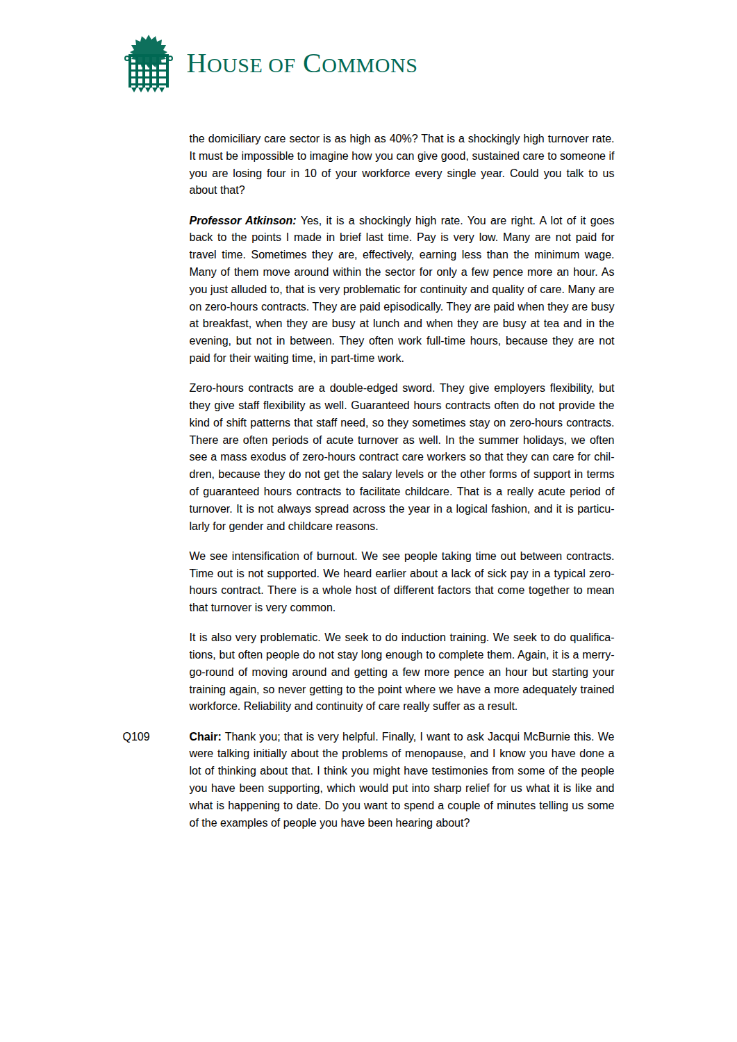HOUSE OF COMMONS
the domiciliary care sector is as high as 40%? That is a shockingly high turnover rate. It must be impossible to imagine how you can give good, sustained care to someone if you are losing four in 10 of your workforce every single year. Could you talk to us about that?
Professor Atkinson: Yes, it is a shockingly high rate. You are right. A lot of it goes back to the points I made in brief last time. Pay is very low. Many are not paid for travel time. Sometimes they are, effectively, earning less than the minimum wage. Many of them move around within the sector for only a few pence more an hour. As you just alluded to, that is very problematic for continuity and quality of care. Many are on zero-hours contracts. They are paid episodically. They are paid when they are busy at breakfast, when they are busy at lunch and when they are busy at tea and in the evening, but not in between. They often work full-time hours, because they are not paid for their waiting time, in part-time work.
Zero-hours contracts are a double-edged sword. They give employers flexibility, but they give staff flexibility as well. Guaranteed hours contracts often do not provide the kind of shift patterns that staff need, so they sometimes stay on zero-hours contracts. There are often periods of acute turnover as well. In the summer holidays, we often see a mass exodus of zero-hours contract care workers so that they can care for children, because they do not get the salary levels or the other forms of support in terms of guaranteed hours contracts to facilitate childcare. That is a really acute period of turnover. It is not always spread across the year in a logical fashion, and it is particularly for gender and childcare reasons.
We see intensification of burnout. We see people taking time out between contracts. Time out is not supported. We heard earlier about a lack of sick pay in a typical zero-hours contract. There is a whole host of different factors that come together to mean that turnover is very common.
It is also very problematic. We seek to do induction training. We seek to do qualifications, but often people do not stay long enough to complete them. Again, it is a merry-go-round of moving around and getting a few more pence an hour but starting your training again, so never getting to the point where we have a more adequately trained workforce. Reliability and continuity of care really suffer as a result.
Q109
Chair: Thank you; that is very helpful. Finally, I want to ask Jacqui McBurnie this. We were talking initially about the problems of menopause, and I know you have done a lot of thinking about that. I think you might have testimonies from some of the people you have been supporting, which would put into sharp relief for us what it is like and what is happening to date. Do you want to spend a couple of minutes telling us some of the examples of people you have been hearing about?